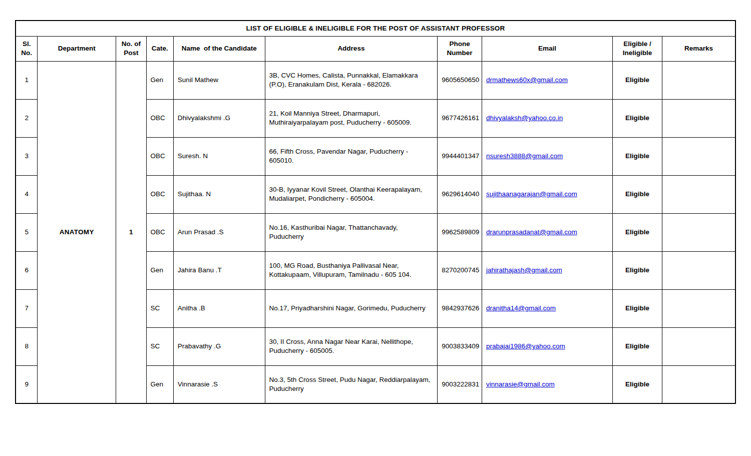| LIST OF ELIGIBLE & INELIGIBLE FOR THE POST OF ASSISTANT PROFESSOR |
| --- |
| Sl. No. | Department | No. of Post | Cate. | Name of the Candidate | Address | Phone Number | Email | Eligible / Ineligible | Remarks |
| 1 | ANATOMY | 1 | Gen | Sunil Mathew | 3B, CVC Homes, Calista, Punnakkal, Elamakkara (P.O), Eranakulam Dist, Kerala - 682026. | 9605650650 | drmathews60x@gmail.com | Eligible | |
| 2 | OBC | Dhivyalakshmi .G | 21, Koil Manniya Street, Dharmapuri, Muthiraiyarpalayam post, Puducherry - 605009. | 9677426161 | dhivyalaksh@yahoo.co.in | Eligible | |
| 3 | OBC | Suresh. N | 66, Fifth Cross, Pavendar Nagar, Puducherry - 605010. | 9944401347 | nsuresh3888@gmail.com | Eligible | |
| 4 | OBC | Sujithaa. N | 30-B, Iyyanar Kovil Street, Olanthai Keerapalayam, Mudaliarpet, Pondicherry - 605004. | 9629614040 | sujithaanagarajan@gmail.com | Eligible | |
| 5 | OBC | Arun Prasad .S | No.16, Kasthuribai Nagar, Thattanchavady, Puducherry | 9962589809 | drarunprasadanat@gmail.com | Eligible | |
| 6 | Gen | Jahira Banu .T | 100, MG Road, Busthaniya Pallivasal Near, Kottakupaam, Villupuram, Tamilnadu - 605 104. | 8270200745 | jahirathajash@gmail.com | Eligible | |
| 7 | SC | Anitha .B | No.17, Priyadharshini Nagar, Gorimedu, Puducherry | 9842937626 | dranitha14@gmail.com | Eligible | |
| 8 | SC | Prabavathy .G | 30, II Cross, Anna Nagar Near Karai, Nellithope, Puducherry - 605005. | 9003833409 | prabajai1986@yahoo.com | Eligible | |
| 9 | Gen | Vinnarasie .S | No.3, 5th Cross Street, Pudu Nagar, Reddiarpalayam, Puducherry | 9003222831 | vinnarasie@gmail.com | Eligible | |